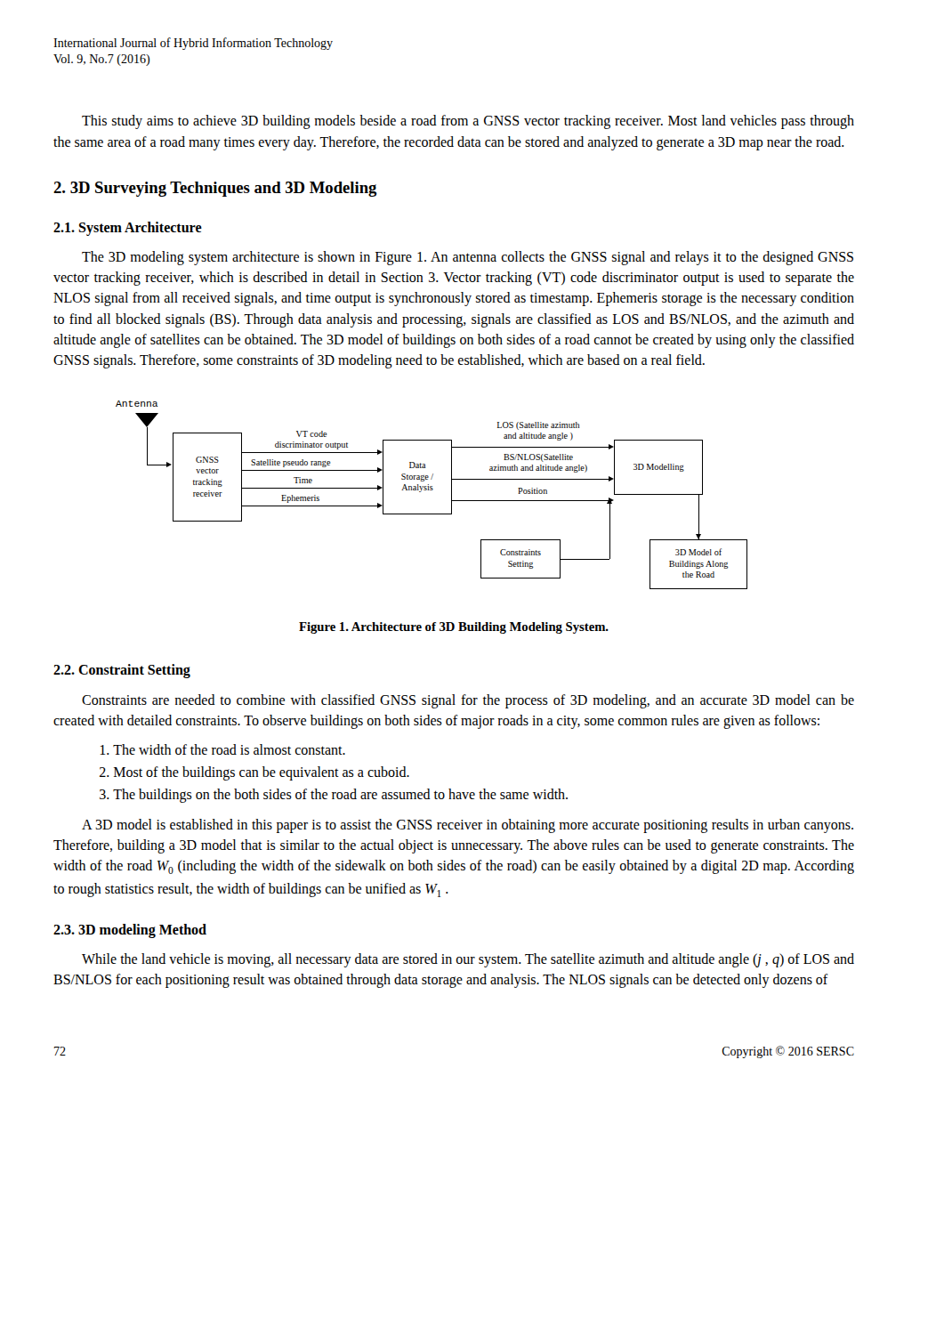International Journal of Hybrid Information Technology
Vol. 9, No.7 (2016)
This study aims to achieve 3D building models beside a road from a GNSS vector tracking receiver. Most land vehicles pass through the same area of a road many times every day. Therefore, the recorded data can be stored and analyzed to generate a 3D map near the road.
2. 3D Surveying Techniques and 3D Modeling
2.1. System Architecture
The 3D modeling system architecture is shown in Figure 1. An antenna collects the GNSS signal and relays it to the designed GNSS vector tracking receiver, which is described in detail in Section 3. Vector tracking (VT) code discriminator output is used to separate the NLOS signal from all received signals, and time output is synchronously stored as timestamp. Ephemeris storage is the necessary condition to find all blocked signals (BS). Through data analysis and processing, signals are classified as LOS and BS/NLOS, and the azimuth and altitude angle of satellites can be obtained. The 3D model of buildings on both sides of a road cannot be created by using only the classified GNSS signals. Therefore, some constraints of 3D modeling need to be established, which are based on a real field.
Antenna
GNSS
vector
tracking
receiver
Data
Storage /
Analysis
3D Modelling
Constraints
Setting
3D Model of
Buildings Along
the Road
VT code
discriminator output
Satellite pseudo range
Time
Ephemeris
LOS (Satellite azimuth
and altitude angle )
BS/NLOS(Satellite
azimuth and altitude angle)
Position
Figure 1. Architecture of 3D Building Modeling System.
2.2. Constraint Setting
Constraints are needed to combine with classified GNSS signal for the process of 3D modeling, and an accurate 3D model can be created with detailed constraints. To observe buildings on both sides of major roads in a city, some common rules are given as follows:
The width of the road is almost constant.
Most of the buildings can be equivalent as a cuboid.
The buildings on the both sides of the road are assumed to have the same width.
A 3D model is established in this paper is to assist the GNSS receiver in obtaining more accurate positioning results in urban canyons. Therefore, building a 3D model that is similar to the actual object is unnecessary. The above rules can be used to generate constraints. The width of the road W0 (including the width of the sidewalk on both sides of the road) can be easily obtained by a digital 2D map. According to rough statistics result, the width of buildings can be unified as W1 .
2.3. 3D modeling Method
While the land vehicle is moving, all necessary data are stored in our system. The satellite azimuth and altitude angle (j , q) of LOS and BS/NLOS for each positioning result was obtained through data storage and analysis. The NLOS signals can be detected only dozens of
72 Copyright © 2016 SERSC